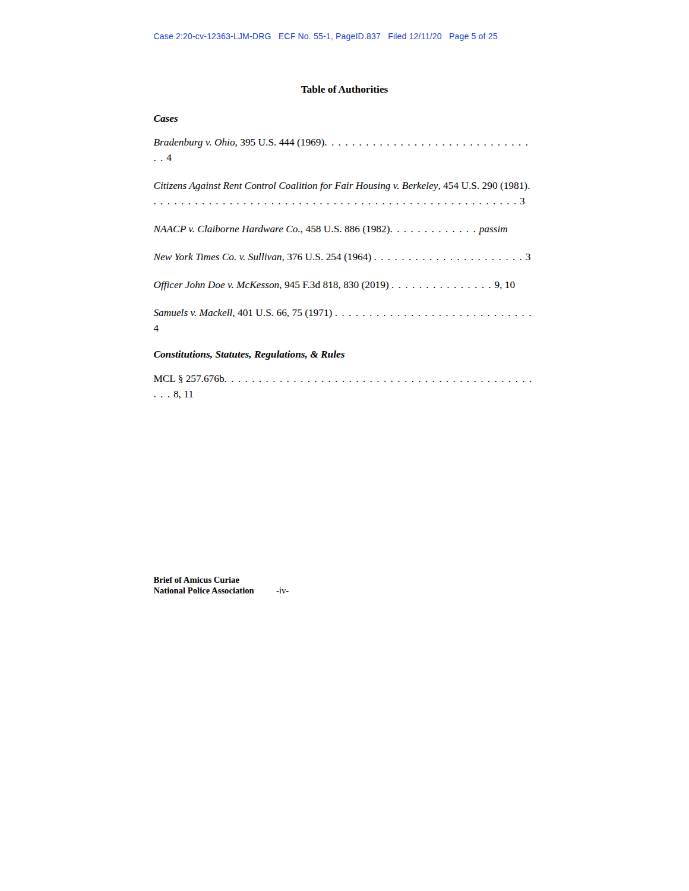Case 2:20-cv-12363-LJM-DRG ECF No. 55-1, PageID.837 Filed 12/11/20 Page 5 of 25
Table of Authorities
Cases
Bradenburg v. Ohio, 395 U.S. 444 (1969). . . . . . . . . . . . . . . . . . . . . . . . . . . . . . . . 4
Citizens Against Rent Control Coalition for Fair Housing v. Berkeley, 454 U.S. 290 (1981). . . . . . . . . . . . . . . . . . . . . . . . . . . . . . . . . . . . . . . . . . . . . . . . . . . . . . 3
NAACP v. Claiborne Hardware Co., 458 U.S. 886 (1982). . . . . . . . . . . . . passim
New York Times Co. v. Sullivan, 376 U.S. 254 (1964) . . . . . . . . . . . . . . . . . . . . . . 3
Officer John Doe v. McKesson, 945 F.3d 818, 830 (2019) . . . . . . . . . . . . . . . 9, 10
Samuels v. Mackell, 401 U.S. 66, 75 (1971) . . . . . . . . . . . . . . . . . . . . . . . . . . . . . 4
Constitutions, Statutes, Regulations, & Rules
MCL § 257.676b. . . . . . . . . . . . . . . . . . . . . . . . . . . . . . . . . . . . . . . . . . . . . . . . 8, 11
Brief of Amicus Curiae
National Police Association -iv-